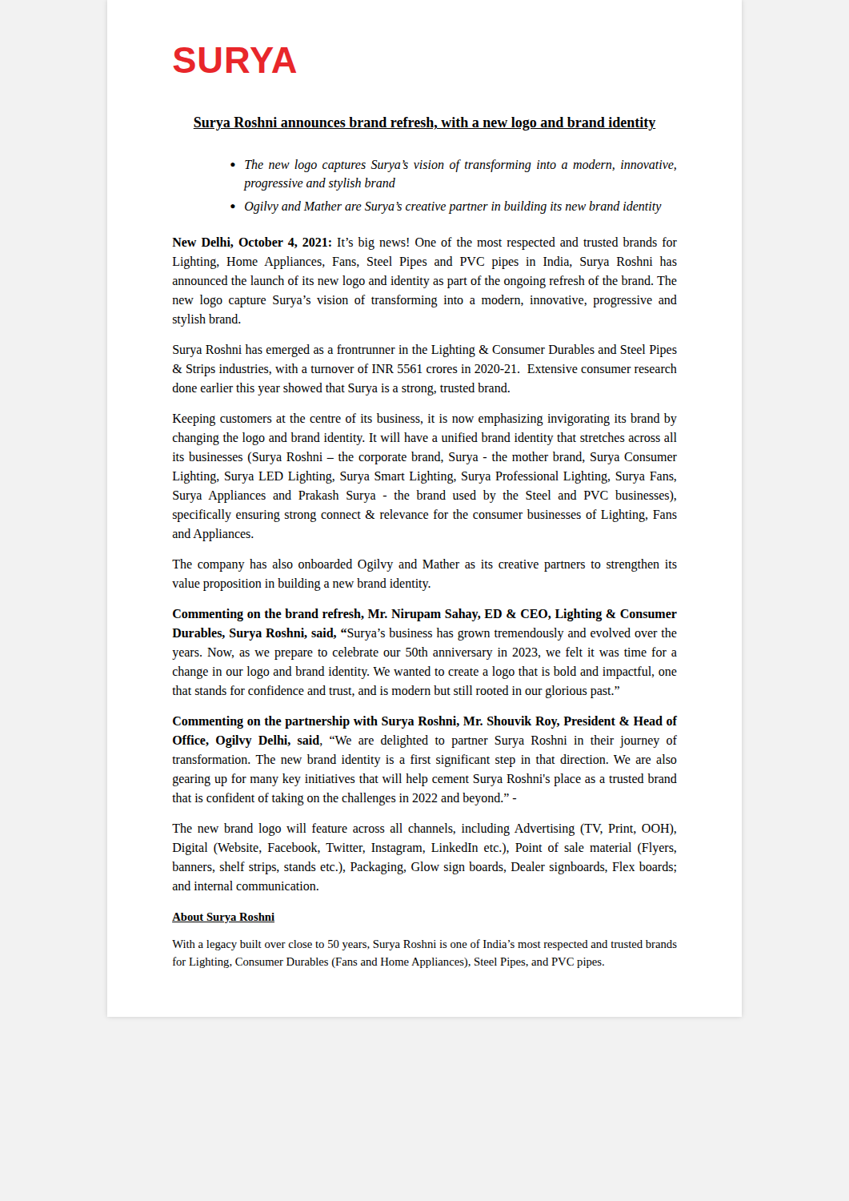SURYA
Surya Roshni announces brand refresh, with a new logo and brand identity
The new logo captures Surya’s vision of transforming into a modern, innovative, progressive and stylish brand
Ogilvy and Mather are Surya’s creative partner in building its new brand identity
New Delhi, October 4, 2021: It’s big news! One of the most respected and trusted brands for Lighting, Home Appliances, Fans, Steel Pipes and PVC pipes in India, Surya Roshni has announced the launch of its new logo and identity as part of the ongoing refresh of the brand. The new logo capture Surya’s vision of transforming into a modern, innovative, progressive and stylish brand.
Surya Roshni has emerged as a frontrunner in the Lighting & Consumer Durables and Steel Pipes & Strips industries, with a turnover of INR 5561 crores in 2020-21. Extensive consumer research done earlier this year showed that Surya is a strong, trusted brand.
Keeping customers at the centre of its business, it is now emphasizing invigorating its brand by changing the logo and brand identity. It will have a unified brand identity that stretches across all its businesses (Surya Roshni – the corporate brand, Surya - the mother brand, Surya Consumer Lighting, Surya LED Lighting, Surya Smart Lighting, Surya Professional Lighting, Surya Fans, Surya Appliances and Prakash Surya - the brand used by the Steel and PVC businesses), specifically ensuring strong connect & relevance for the consumer businesses of Lighting, Fans and Appliances.
The company has also onboarded Ogilvy and Mather as its creative partners to strengthen its value proposition in building a new brand identity.
Commenting on the brand refresh, Mr. Nirupam Sahay, ED & CEO, Lighting & Consumer Durables, Surya Roshni, said, “Surya’s business has grown tremendously and evolved over the years. Now, as we prepare to celebrate our 50th anniversary in 2023, we felt it was time for a change in our logo and brand identity. We wanted to create a logo that is bold and impactful, one that stands for confidence and trust, and is modern but still rooted in our glorious past.”
Commenting on the partnership with Surya Roshni, Mr. Shouvik Roy, President & Head of Office, Ogilvy Delhi, said, “We are delighted to partner Surya Roshni in their journey of transformation. The new brand identity is a first significant step in that direction. We are also gearing up for many key initiatives that will help cement Surya Roshni's place as a trusted brand that is confident of taking on the challenges in 2022 and beyond.” -
The new brand logo will feature across all channels, including Advertising (TV, Print, OOH), Digital (Website, Facebook, Twitter, Instagram, LinkedIn etc.), Point of sale material (Flyers, banners, shelf strips, stands etc.), Packaging, Glow sign boards, Dealer signboards, Flex boards; and internal communication.
About Surya Roshni
With a legacy built over close to 50 years, Surya Roshni is one of India’s most respected and trusted brands for Lighting, Consumer Durables (Fans and Home Appliances), Steel Pipes, and PVC pipes.